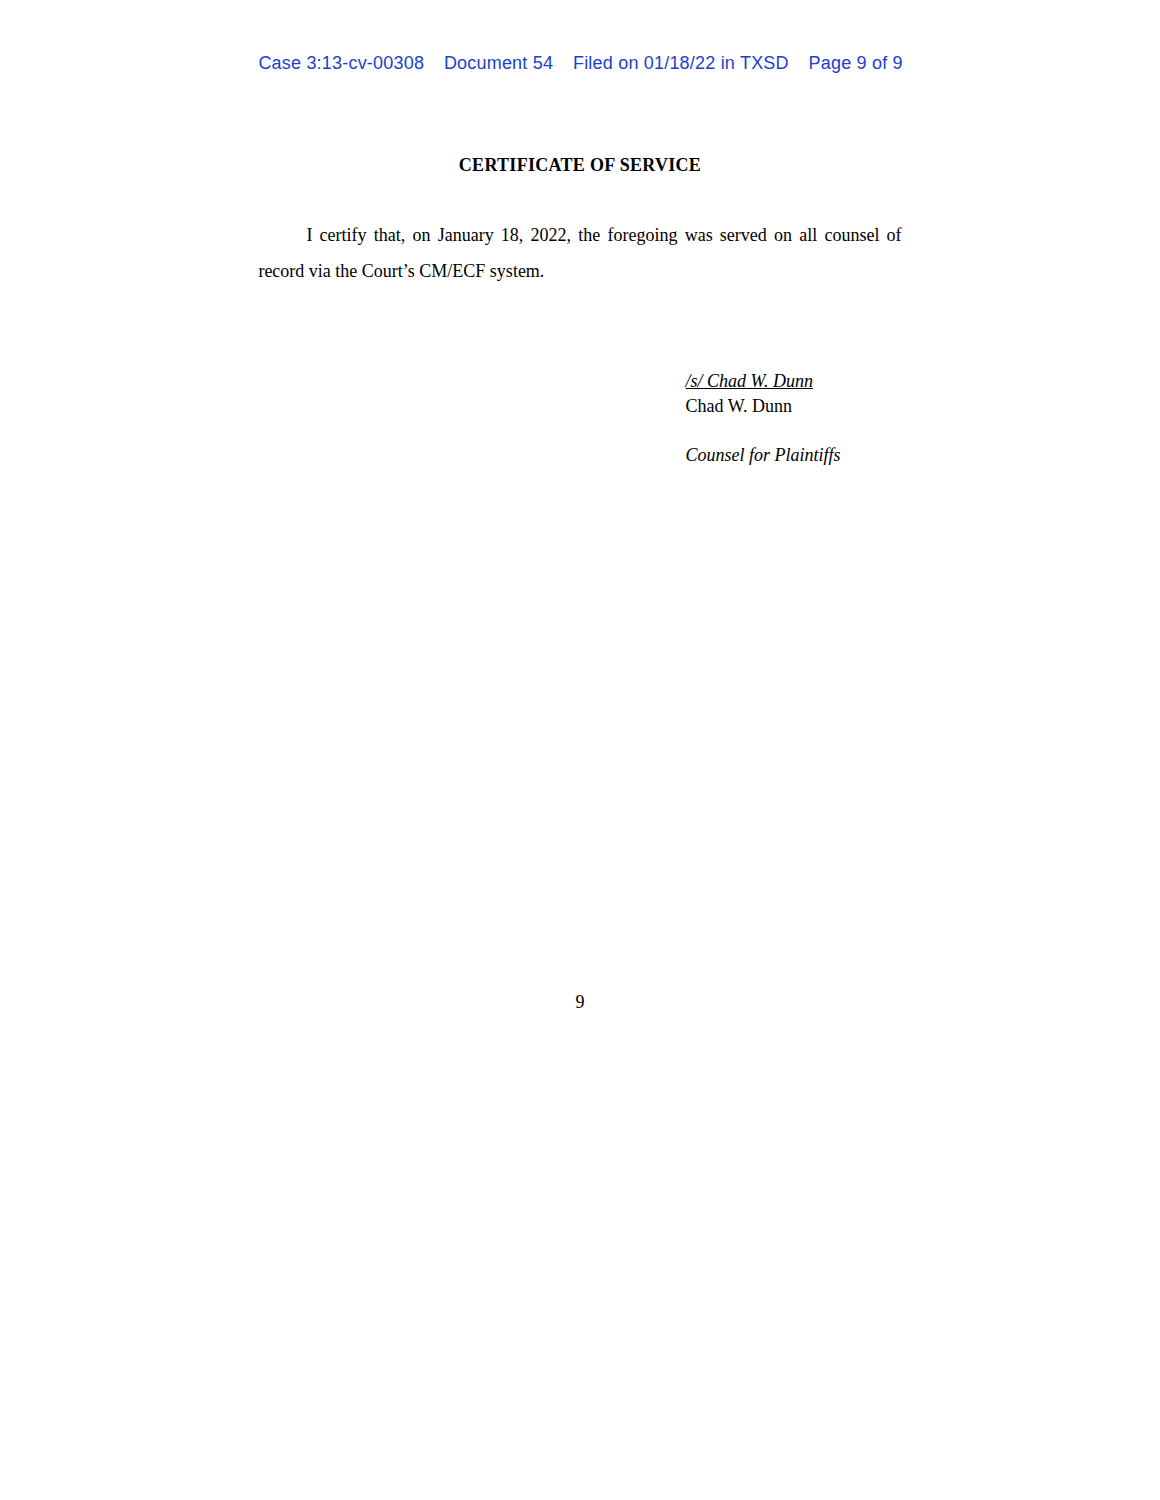Case 3:13-cv-00308 Document 54 Filed on 01/18/22 in TXSD Page 9 of 9
CERTIFICATE OF SERVICE
I certify that, on January 18, 2022, the foregoing was served on all counsel of record via the Court’s CM/ECF system.
/s/ Chad W. Dunn Chad W. Dunn Counsel for Plaintiffs
9